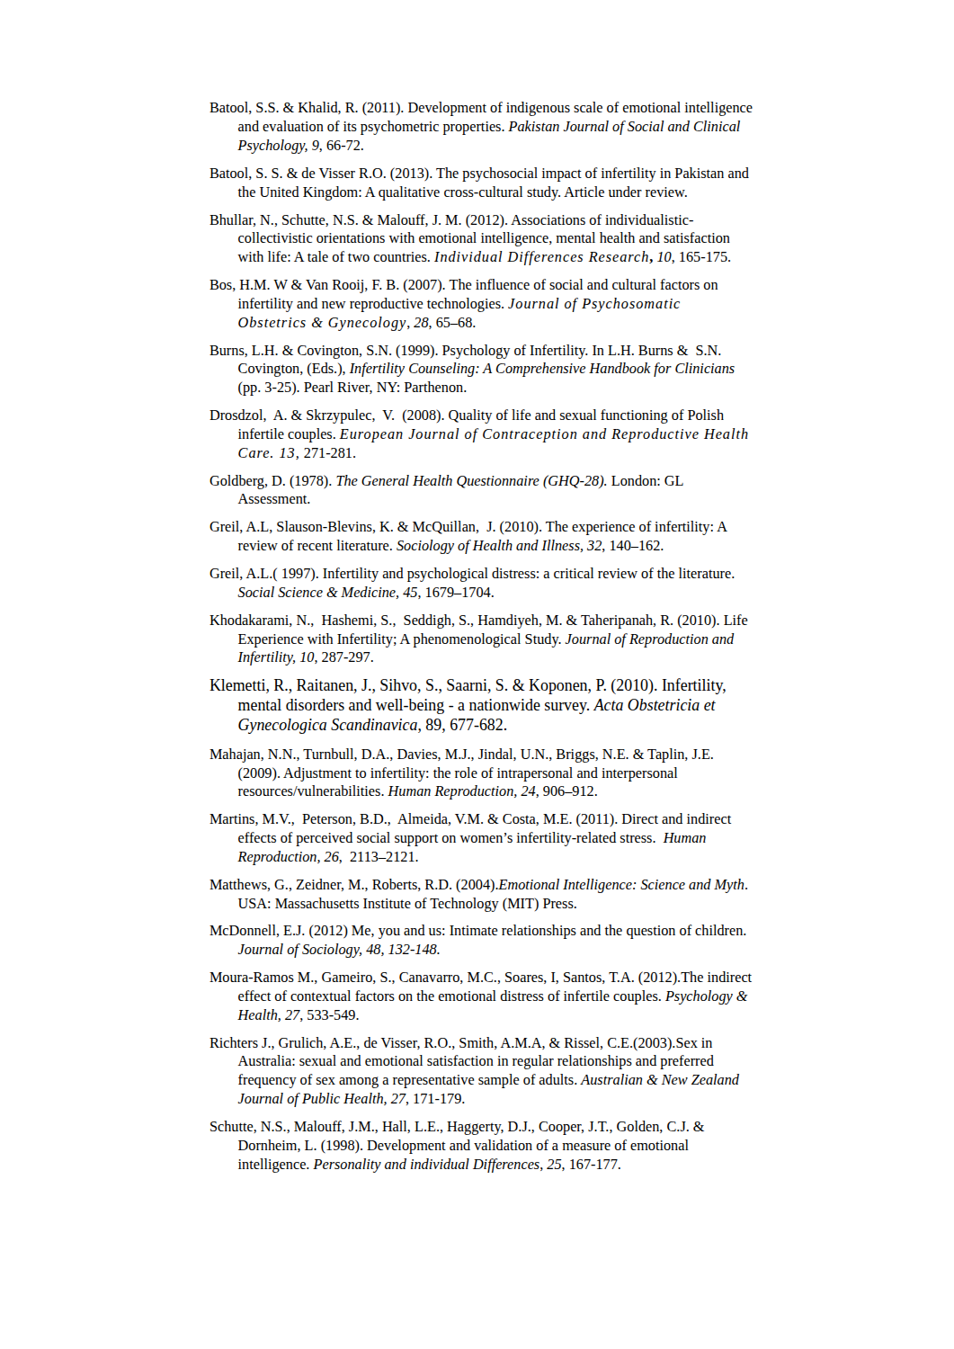Batool, S.S. & Khalid, R. (2011). Development of indigenous scale of emotional intelligence and evaluation of its psychometric properties. Pakistan Journal of Social and Clinical Psychology, 9, 66-72.
Batool, S. S. & de Visser R.O. (2013). The psychosocial impact of infertility in Pakistan and the United Kingdom: A qualitative cross-cultural study. Article under review.
Bhullar, N., Schutte, N.S. & Malouff, J. M. (2012). Associations of individualistic-collectivistic orientations with emotional intelligence, mental health and satisfaction with life: A tale of two countries. Individual Differences Research, 10, 165-175.
Bos, H.M. W & Van Rooij, F. B. (2007). The influence of social and cultural factors on infertility and new reproductive technologies. Journal of Psychosomatic Obstetrics & Gynecology, 28, 65–68.
Burns, L.H. & Covington, S.N. (1999). Psychology of Infertility. In L.H. Burns & S.N. Covington, (Eds.), Infertility Counseling: A Comprehensive Handbook for Clinicians (pp. 3-25). Pearl River, NY: Parthenon.
Drosdzol, A. & Skrzypulec, V. (2008). Quality of life and sexual functioning of Polish infertile couples. European Journal of Contraception and Reproductive Health Care. 13, 271-281.
Goldberg, D. (1978). The General Health Questionnaire (GHQ-28). London: GL Assessment.
Greil, A.L, Slauson-Blevins, K. & McQuillan, J. (2010). The experience of infertility: A review of recent literature. Sociology of Health and Illness, 32, 140–162.
Greil, A.L.( 1997). Infertility and psychological distress: a critical review of the literature. Social Science & Medicine, 45, 1679–1704.
Khodakarami, N., Hashemi, S., Seddigh, S., Hamdiyeh, M. & Taheripanah, R. (2010). Life Experience with Infertility; A phenomenological Study. Journal of Reproduction and Infertility, 10, 287-297.
Klemetti, R., Raitanen, J., Sihvo, S., Saarni, S. & Koponen, P. (2010). Infertility, mental disorders and well-being - a nationwide survey. Acta Obstetricia et Gynecologica Scandinavica, 89, 677-682.
Mahajan, N.N., Turnbull, D.A., Davies, M.J., Jindal, U.N., Briggs, N.E. & Taplin, J.E. (2009). Adjustment to infertility: the role of intrapersonal and interpersonal resources/vulnerabilities. Human Reproduction, 24, 906–912.
Martins, M.V., Peterson, B.D., Almeida, V.M. & Costa, M.E. (2011). Direct and indirect effects of perceived social support on women’s infertility-related stress. Human Reproduction, 26, 2113–2121.
Matthews, G., Zeidner, M., Roberts, R.D. (2004).Emotional Intelligence: Science and Myth. USA: Massachusetts Institute of Technology (MIT) Press.
McDonnell, E.J. (2012) Me, you and us: Intimate relationships and the question of children. Journal of Sociology, 48, 132-148.
Moura-Ramos M., Gameiro, S., Canavarro, M.C., Soares, I, Santos, T.A. (2012).The indirect effect of contextual factors on the emotional distress of infertile couples. Psychology & Health, 27, 533-549.
Richters J., Grulich, A.E., de Visser, R.O., Smith, A.M.A, & Rissel, C.E.(2003).Sex in Australia: sexual and emotional satisfaction in regular relationships and preferred frequency of sex among a representative sample of adults. Australian & New Zealand Journal of Public Health, 27, 171-179.
Schutte, N.S., Malouff, J.M., Hall, L.E., Haggerty, D.J., Cooper, J.T., Golden, C.J. & Dornheim, L. (1998). Development and validation of a measure of emotional intelligence. Personality and individual Differences, 25, 167-177.